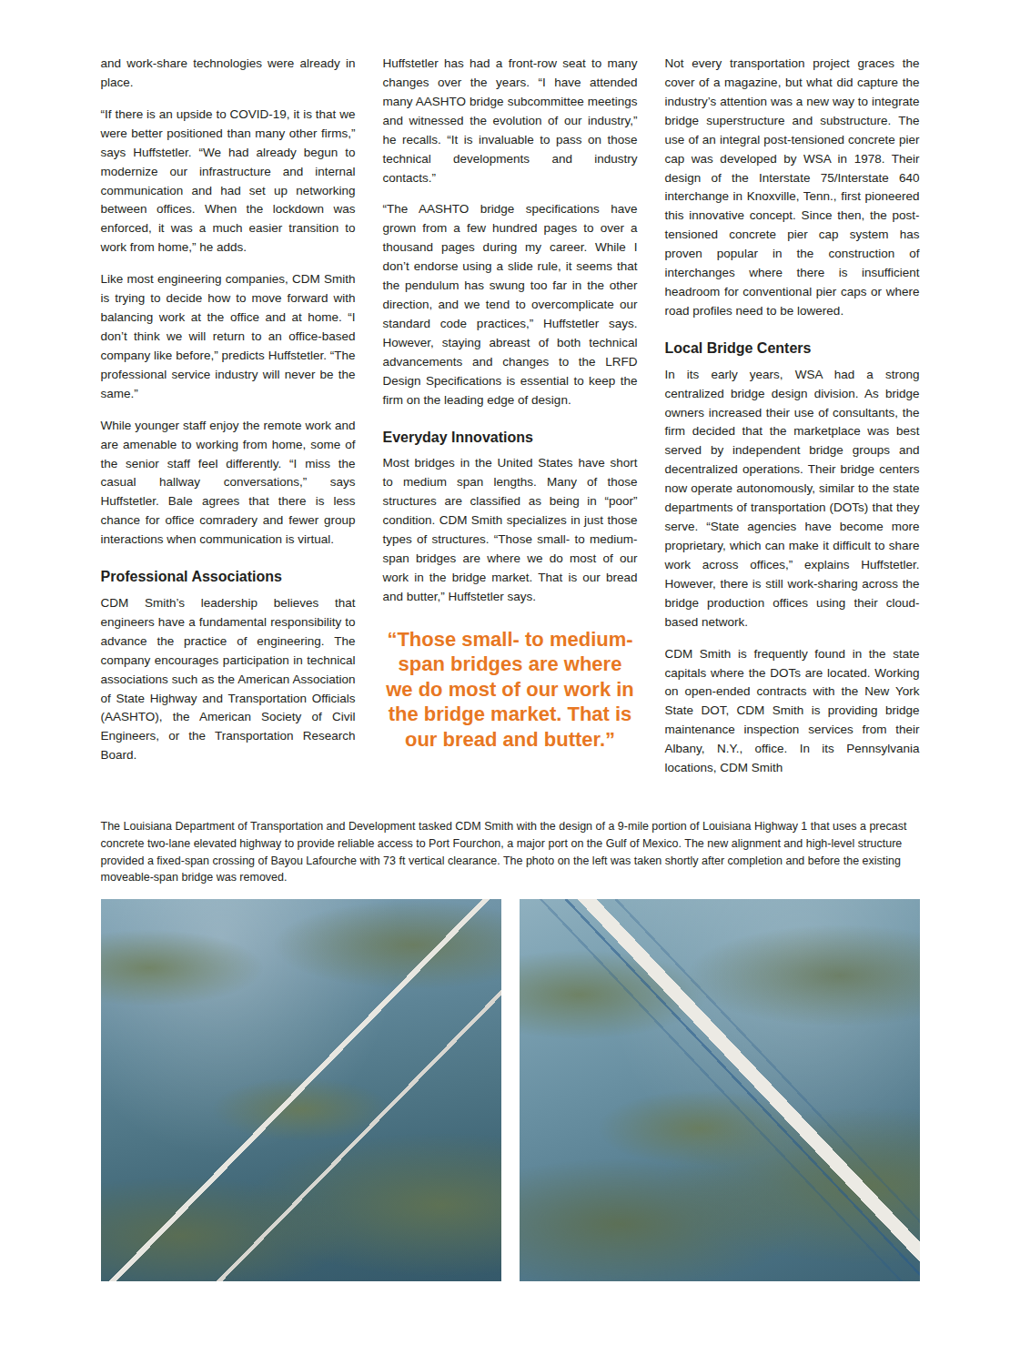and work-share technologies were already in place.
“If there is an upside to COVID-19, it is that we were better positioned than many other firms,” says Huffstetler. “We had already begun to modernize our infrastructure and internal communication and had set up networking between offices. When the lockdown was enforced, it was a much easier transition to work from home,” he adds.
Like most engineering companies, CDM Smith is trying to decide how to move forward with balancing work at the office and at home. “I don’t think we will return to an office-based company like before,” predicts Huffstetler. “The professional service industry will never be the same.”
While younger staff enjoy the remote work and are amenable to working from home, some of the senior staff feel differently. “I miss the casual hallway conversations,” says Huffstetler. Bale agrees that there is less chance for office comradery and fewer group interactions when communication is virtual.
Professional Associations
CDM Smith’s leadership believes that engineers have a fundamental responsibility to advance the practice of engineering. The company encourages participation in technical associations such as the American Association of State Highway and Transportation Officials (AASHTO), the American Society of Civil Engineers, or the Transportation Research Board.
Huffstetler has had a front-row seat to many changes over the years. “I have attended many AASHTO bridge subcommittee meetings and witnessed the evolution of our industry,” he recalls. “It is invaluable to pass on those technical developments and industry contacts.”
“The AASHTO bridge specifications have grown from a few hundred pages to over a thousand pages during my career. While I don’t endorse using a slide rule, it seems that the pendulum has swung too far in the other direction, and we tend to overcomplicate our standard code practices,” Huffstetler says. However, staying abreast of both technical advancements and changes to the LRFD Design Specifications is essential to keep the firm on the leading edge of design.
Everyday Innovations
Most bridges in the United States have short to medium span lengths. Many of those structures are classified as being in “poor” condition. CDM Smith specializes in just those types of structures. “Those small- to medium-span bridges are where we do most of our work in the bridge market. That is our bread and butter,” Huffstetler says.
“Those small- to medium-span bridges are where we do most of our work in the bridge market. That is our bread and butter.”
Not every transportation project graces the cover of a magazine, but what did capture the industry’s attention was a new way to integrate bridge superstructure and substructure. The use of an integral post-tensioned concrete pier cap was developed by WSA in 1978. Their design of the Interstate 75/Interstate 640 interchange in Knoxville, Tenn., first pioneered this innovative concept. Since then, the post-tensioned concrete pier cap system has proven popular in the construction of interchanges where there is insufficient headroom for conventional pier caps or where road profiles need to be lowered.
Local Bridge Centers
In its early years, WSA had a strong centralized bridge design division. As bridge owners increased their use of consultants, the firm decided that the marketplace was best served by independent bridge groups and decentralized operations. Their bridge centers now operate autonomously, similar to the state departments of transportation (DOTs) that they serve. “State agencies have become more proprietary, which can make it difficult to share work across offices,” explains Huffstetler. However, there is still work-sharing across the bridge production offices using their cloud-based network.
CDM Smith is frequently found in the state capitals where the DOTs are located. Working on open-ended contracts with the New York State DOT, CDM Smith is providing bridge maintenance inspection services from their Albany, N.Y., office. In its Pennsylvania locations, CDM Smith
The Louisiana Department of Transportation and Development tasked CDM Smith with the design of a 9-mile portion of Louisiana Highway 1 that uses a precast concrete two-lane elevated highway to provide reliable access to Port Fourchon, a major port on the Gulf of Mexico. The new alignment and high-level structure provided a fixed-span crossing of Bayou Lafourche with 73 ft vertical clearance. The photo on the left was taken shortly after completion and before the existing moveable-span bridge was removed.